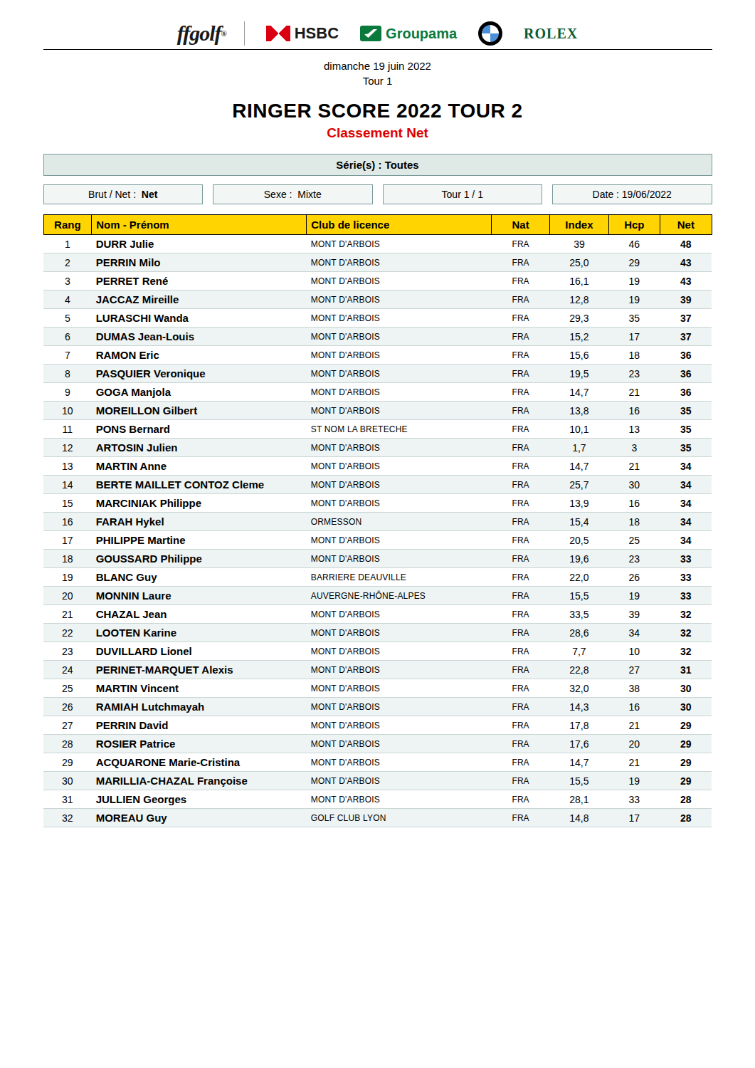ffgolf®
HSBC
Groupama
ROLEX
dimanche 19 juin 2022
Tour 1
RINGER SCORE 2022 TOUR 2
Classement Net
Série(s) : Toutes
Brut / Net : Net
Sexe : Mixte
Tour 1 / 1
Date : 19/06/2022
| Rang | Nom - Prénom | Club de licence | Nat | Index | Hcp | Net |
| --- | --- | --- | --- | --- | --- | --- |
| 1 | DURR Julie | MONT D'ARBOIS | FRA | 39 | 46 | 48 |
| 2 | PERRIN Milo | MONT D'ARBOIS | FRA | 25,0 | 29 | 43 |
| 3 | PERRET René | MONT D'ARBOIS | FRA | 16,1 | 19 | 43 |
| 4 | JACCAZ Mireille | MONT D'ARBOIS | FRA | 12,8 | 19 | 39 |
| 5 | LURASCHI Wanda | MONT D'ARBOIS | FRA | 29,3 | 35 | 37 |
| 6 | DUMAS Jean-Louis | MONT D'ARBOIS | FRA | 15,2 | 17 | 37 |
| 7 | RAMON Eric | MONT D'ARBOIS | FRA | 15,6 | 18 | 36 |
| 8 | PASQUIER Veronique | MONT D'ARBOIS | FRA | 19,5 | 23 | 36 |
| 9 | GOGA Manjola | MONT D'ARBOIS | FRA | 14,7 | 21 | 36 |
| 10 | MOREILLON Gilbert | MONT D'ARBOIS | FRA | 13,8 | 16 | 35 |
| 11 | PONS Bernard | ST NOM LA BRETECHE | FRA | 10,1 | 13 | 35 |
| 12 | ARTOSIN Julien | MONT D'ARBOIS | FRA | 1,7 | 3 | 35 |
| 13 | MARTIN Anne | MONT D'ARBOIS | FRA | 14,7 | 21 | 34 |
| 14 | BERTE MAILLET CONTOZ Cleme | MONT D'ARBOIS | FRA | 25,7 | 30 | 34 |
| 15 | MARCINIAK Philippe | MONT D'ARBOIS | FRA | 13,9 | 16 | 34 |
| 16 | FARAH Hykel | ORMESSON | FRA | 15,4 | 18 | 34 |
| 17 | PHILIPPE Martine | MONT D'ARBOIS | FRA | 20,5 | 25 | 34 |
| 18 | GOUSSARD Philippe | MONT D'ARBOIS | FRA | 19,6 | 23 | 33 |
| 19 | BLANC Guy | BARRIERE DEAUVILLE | FRA | 22,0 | 26 | 33 |
| 20 | MONNIN Laure | AUVERGNE-RHÔNE-ALPES | FRA | 15,5 | 19 | 33 |
| 21 | CHAZAL Jean | MONT D'ARBOIS | FRA | 33,5 | 39 | 32 |
| 22 | LOOTEN Karine | MONT D'ARBOIS | FRA | 28,6 | 34 | 32 |
| 23 | DUVILLARD Lionel | MONT D'ARBOIS | FRA | 7,7 | 10 | 32 |
| 24 | PERINET-MARQUET Alexis | MONT D'ARBOIS | FRA | 22,8 | 27 | 31 |
| 25 | MARTIN Vincent | MONT D'ARBOIS | FRA | 32,0 | 38 | 30 |
| 26 | RAMIAH Lutchmayah | MONT D'ARBOIS | FRA | 14,3 | 16 | 30 |
| 27 | PERRIN David | MONT D'ARBOIS | FRA | 17,8 | 21 | 29 |
| 28 | ROSIER Patrice | MONT D'ARBOIS | FRA | 17,6 | 20 | 29 |
| 29 | ACQUARONE Marie-Cristina | MONT D'ARBOIS | FRA | 14,7 | 21 | 29 |
| 30 | MARILLIA-CHAZAL Françoise | MONT D'ARBOIS | FRA | 15,5 | 19 | 29 |
| 31 | JULLIEN Georges | MONT D'ARBOIS | FRA | 28,1 | 33 | 28 |
| 32 | MOREAU Guy | GOLF CLUB LYON | FRA | 14,8 | 17 | 28 |